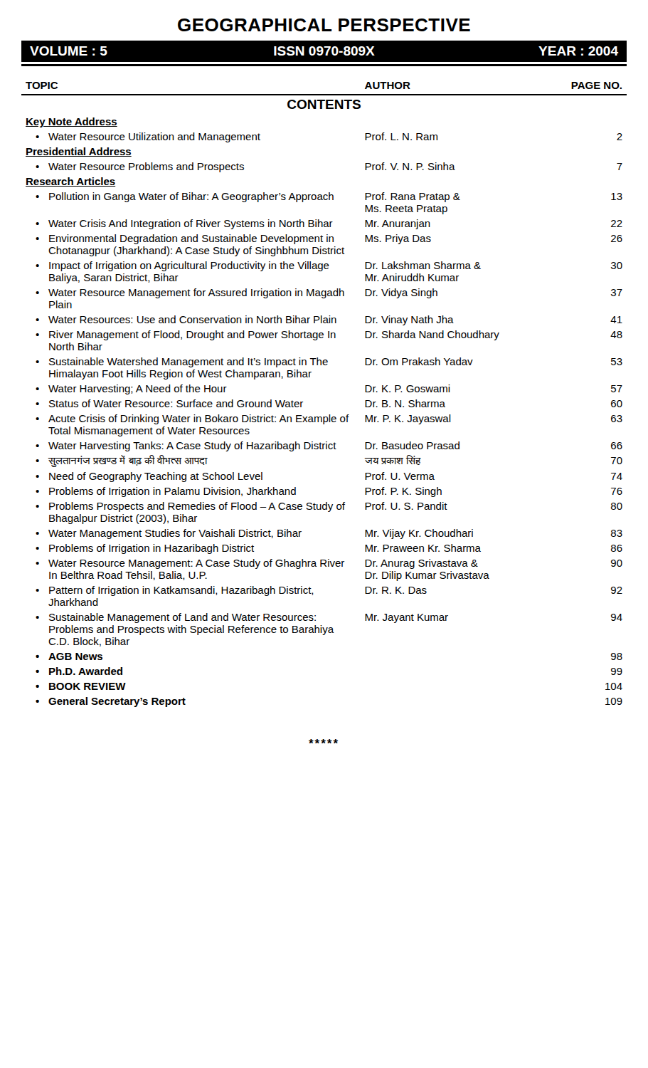GEOGRAPHICAL PERSPECTIVE
VOLUME : 5
ISSN 0970-809X
YEAR : 2004
| TOPIC | AUTHOR | PAGE NO. |
| --- | --- | --- |
| CONTENTS |
| Key Note Address |
| Water Resource Utilization and Management | Prof. L. N. Ram | 2 |
| Presidential Address |
| Water Resource Problems and Prospects | Prof. V. N. P. Sinha | 7 |
| Research Articles |
| Pollution in Ganga Water of Bihar: A Geographer’s Approach | Prof. Rana Pratap & Ms. Reeta Pratap | 13 |
| Water Crisis And Integration of River Systems in North Bihar | Mr. Anuranjan | 22 |
| Environmental Degradation and Sustainable Development in Chotanagpur (Jharkhand): A Case Study of Singhbhum District | Ms. Priya Das | 26 |
| Impact of Irrigation on Agricultural Productivity in the Village Baliya, Saran District, Bihar | Dr. Lakshman Sharma & Mr. Aniruddh Kumar | 30 |
| Water Resource Management for Assured Irrigation in Magadh Plain | Dr. Vidya Singh | 37 |
| Water Resources: Use and Conservation in North Bihar Plain | Dr. Vinay Nath Jha | 41 |
| River Management of Flood, Drought and Power Shortage In North Bihar | Dr. Sharda Nand Choudhary | 48 |
| Sustainable Watershed Management and It’s Impact in The Himalayan Foot Hills Region of West Champaran, Bihar | Dr. Om Prakash Yadav | 53 |
| Water Harvesting; A Need of the Hour | Dr. K. P. Goswami | 57 |
| Status of Water Resource: Surface and Ground Water | Dr. B. N. Sharma | 60 |
| Acute Crisis of Drinking Water in Bokaro District: An Example of Total Mismanagement of Water Resources | Mr. P. K. Jayaswal | 63 |
| Water Harvesting Tanks: A Case Study of Hazaribagh District | Dr. Basudeo Prasad | 66 |
| सुलतानगंज प्रखण्ड में बाढ़ की वीभत्स आपदा | जय प्रकाश सिंह | 70 |
| Need of Geography Teaching at School Level | Prof. U. Verma | 74 |
| Problems of Irrigation in Palamu Division, Jharkhand | Prof. P. K. Singh | 76 |
| Problems Prospects and Remedies of Flood – A Case Study of Bhagalpur District (2003), Bihar | Prof. U. S. Pandit | 80 |
| Water Management Studies for Vaishali District, Bihar | Mr. Vijay Kr. Choudhari | 83 |
| Problems of Irrigation in Hazaribagh District | Mr. Praween Kr. Sharma | 86 |
| Water Resource Management: A Case Study of Ghaghra River In Belthra Road Tehsil, Balia, U.P. | Dr. Anurag Srivastava & Dr. Dilip Kumar Srivastava | 90 |
| Pattern of Irrigation in Katkamsandi, Hazaribagh District, Jharkhand | Dr. R. K. Das | 92 |
| Sustainable Management of Land and Water Resources: Problems and Prospects with Special Reference to Barahiya C.D. Block, Bihar | Mr. Jayant Kumar | 94 |
| AGB News | | 98 |
| Ph.D. Awarded | | 99 |
| BOOK REVIEW | | 104 |
| General Secretary’s Report | | 109 |
*****